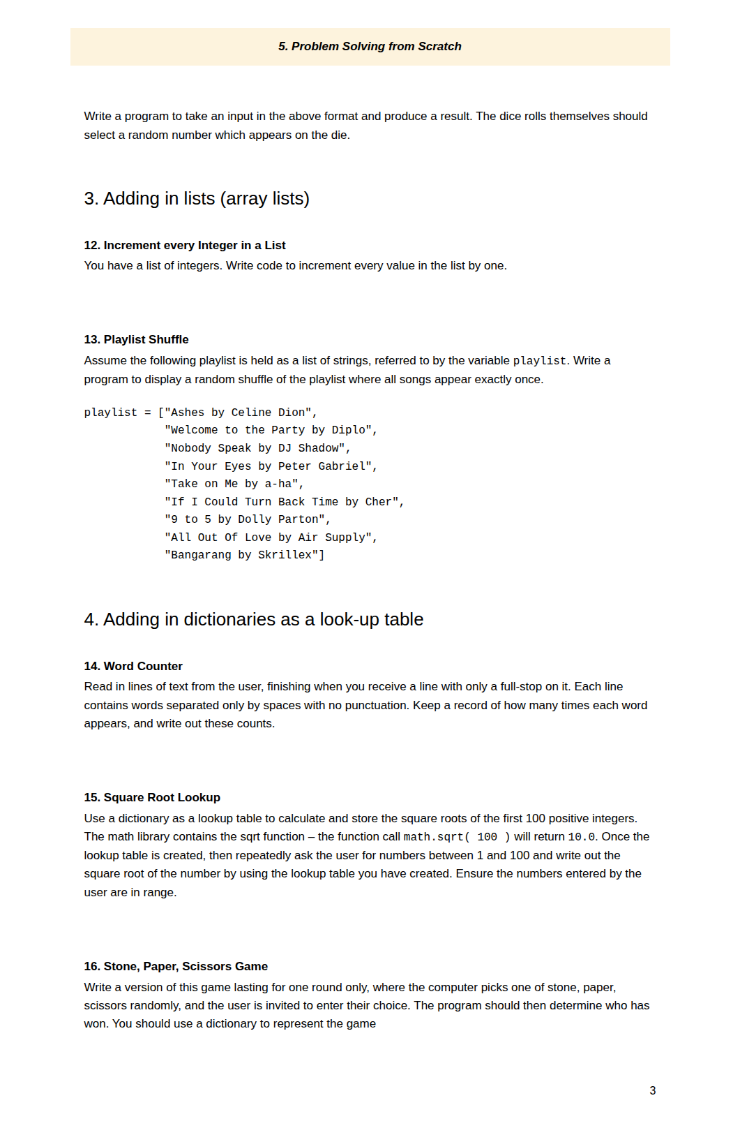5. Problem Solving from Scratch
Write a program to take an input in the above format and produce a result. The dice rolls themselves should select a random number which appears on the die.
3. Adding in lists (array lists)
12. Increment every Integer in a List
You have a list of integers. Write code to increment every value in the list by one.
13. Playlist Shuffle
Assume the following playlist is held as a list of strings, referred to by the variable playlist. Write a program to display a random shuffle of the playlist where all songs appear exactly once.
playlist = ["Ashes by Celine Dion",
            "Welcome to the Party by Diplo",
            "Nobody Speak by DJ Shadow",
            "In Your Eyes by Peter Gabriel",
            "Take on Me by a-ha",
            "If I Could Turn Back Time by Cher",
            "9 to 5 by Dolly Parton",
            "All Out Of Love by Air Supply",
            "Bangarang by Skrillex"]
4. Adding in dictionaries as a look-up table
14. Word Counter
Read in lines of text from the user, finishing when you receive a line with only a full-stop on it. Each line contains words separated only by spaces with no punctuation. Keep a record of how many times each word appears, and write out these counts.
15. Square Root Lookup
Use a dictionary as a lookup table to calculate and store the square roots of the first 100 positive integers. The math library contains the sqrt function – the function call math.sqrt( 100 ) will return 10.0. Once the lookup table is created, then repeatedly ask the user for numbers between 1 and 100 and write out the square root of the number by using the lookup table you have created. Ensure the numbers entered by the user are in range.
16. Stone, Paper, Scissors Game
Write a version of this game lasting for one round only, where the computer picks one of stone, paper, scissors randomly, and the user is invited to enter their choice. The program should then determine who has won. You should use a dictionary to represent the game
3